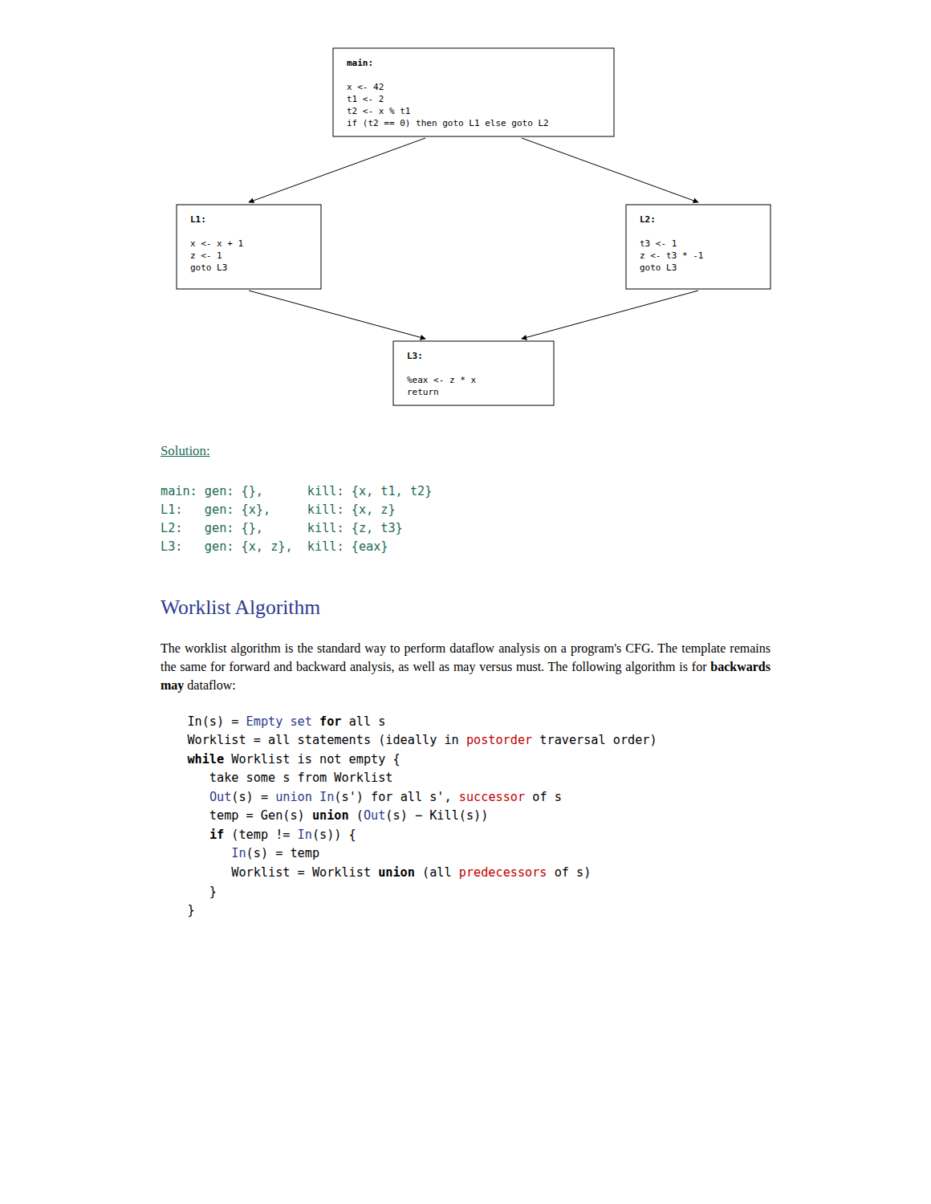main: x <- 42 t1 <- 2 t2 <- x % t1 if (t2 == 0) then goto L1 else goto L2 L1: x <- x + 1 z <- 1 goto L3 L2: t3 <- 1 z <- t3 * -1 goto L3 L3: %eax <- z * x return
Solution:
main: gen: {},      kill: {x, t1, t2}
L1:   gen: {x},     kill: {x, z}
L2:   gen: {},      kill: {z, t3}
L3:   gen: {x, z},  kill: {eax}
Worklist Algorithm
The worklist algorithm is the standard way to perform dataflow analysis on a program's CFG. The template remains the same for forward and backward analysis, as well as may versus must. The following algorithm is for backwards may dataflow:
In(s) = Empty set for all s
Worklist = all statements (ideally in postorder traversal order)
while Worklist is not empty {
   take some s from Worklist
   Out(s) = union In(s') for all s', successor of s
   temp = Gen(s) union (Out(s) − Kill(s))
   if (temp != In(s)) {
      In(s) = temp
      Worklist = Worklist union (all predecessors of s)
   }
}